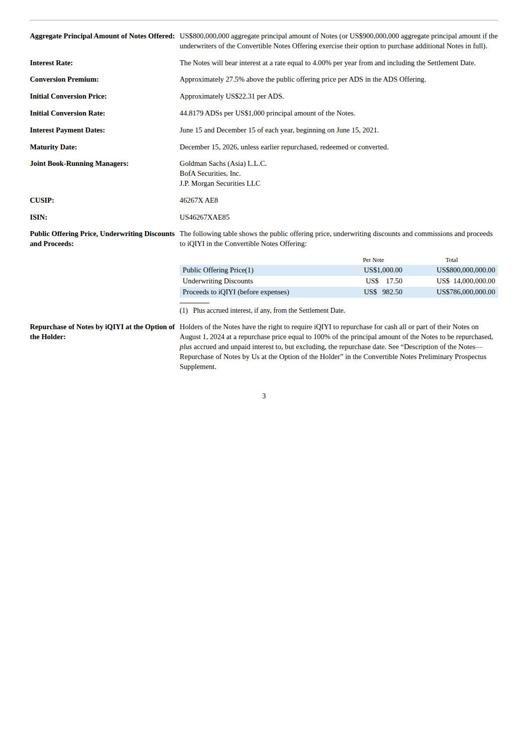| Aggregate Principal Amount of Notes Offered: | US$800,000,000 aggregate principal amount of Notes (or US$900,000,000 aggregate principal amount if the underwriters of the Convertible Notes Offering exercise their option to purchase additional Notes in full). |
| Interest Rate: | The Notes will bear interest at a rate equal to 4.00% per year from and including the Settlement Date. |
| Conversion Premium: | Approximately 27.5% above the public offering price per ADS in the ADS Offering. |
| Initial Conversion Price: | Approximately US$22.31 per ADS. |
| Initial Conversion Rate: | 44.8179 ADSs per US$1,000 principal amount of the Notes. |
| Interest Payment Dates: | June 15 and December 15 of each year, beginning on June 15, 2021. |
| Maturity Date: | December 15, 2026, unless earlier repurchased, redeemed or converted. |
| Joint Book-Running Managers: | Goldman Sachs (Asia) L.L.C. BofA Securities, Inc. J.P. Morgan Securities LLC |
| CUSIP: | 46267X AE8 |
| ISIN: | US46267XAE85 |
| Public Offering Price, Underwriting Discounts and Proceeds: | The following table shows the public offering price, underwriting discounts and commissions and proceeds to iQIYI in the Convertible Notes Offering: / / Per Note / Total / / --- / --- / --- / / Public Offering Price(1) / US$1,000.00 / US$800,000,000.00 / / Underwriting Discounts / US$ 17.50 / US$ 14,000,000.00 / / Proceeds to iQIYI (before expenses) / US$ 982.50 / US$786,000,000.00 / (1) Plus accrued interest, if any, from the Settlement Date. |
| Repurchase of Notes by iQIYI at the Option of the Holder: | Holders of the Notes have the right to require iQIYI to repurchase for cash all or part of their Notes on August 1, 2024 at a repurchase price equal to 100% of the principal amount of the Notes to be repurchased, plus accrued and unpaid interest to, but excluding, the repurchase date. See “Description of the Notes—Repurchase of Notes by Us at the Option of the Holder” in the Convertible Notes Preliminary Prospectus Supplement. |
3